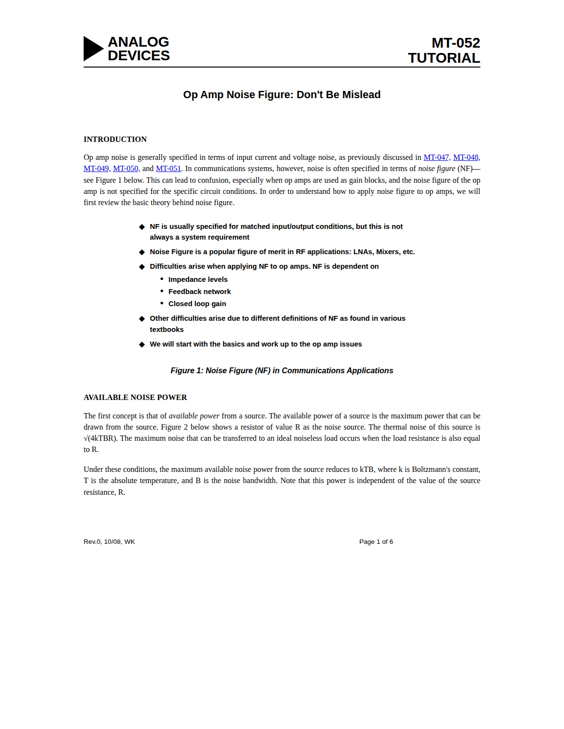ANALOG
DEVICES
MT-052
TUTORIAL
Op Amp Noise Figure: Don't Be Mislead
INTRODUCTION
Op amp noise is generally specified in terms of input current and voltage noise, as previously discussed in MT-047, MT-048, MT-049, MT-050, and MT-051. In communications systems, however, noise is often specified in terms of noise figure (NF)—see Figure 1 below. This can lead to confusion, especially when op amps are used as gain blocks, and the noise figure of the op amp is not specified for the specific circuit conditions. In order to understand how to apply noise figure to op amps, we will first review the basic theory behind noise figure.
NF is usually specified for matched input/output conditions, but this is not always a system requirement
Noise Figure is a popular figure of merit in RF applications: LNAs, Mixers, etc.
Difficulties arise when applying NF to op amps. NF is dependent on
Impedance levels
Feedback network
Closed loop gain
Other difficulties arise due to different definitions of NF as found in various textbooks
We will start with the basics and work up to the op amp issues
Figure 1: Noise Figure (NF) in Communications Applications
AVAILABLE NOISE POWER
The first concept is that of available power from a source. The available power of a source is the maximum power that can be drawn from the source. Figure 2 below shows a resistor of value R as the noise source. The thermal noise of this source is √(4kTBR). The maximum noise that can be transferred to an ideal noiseless load occurs when the load resistance is also equal to R.
Under these conditions, the maximum available noise power from the source reduces to kTB, where k is Boltzmann's constant, T is the absolute temperature, and B is the noise bandwidth. Note that this power is independent of the value of the source resistance, R.
Rev.0, 10/08, WK Page 1 of 6